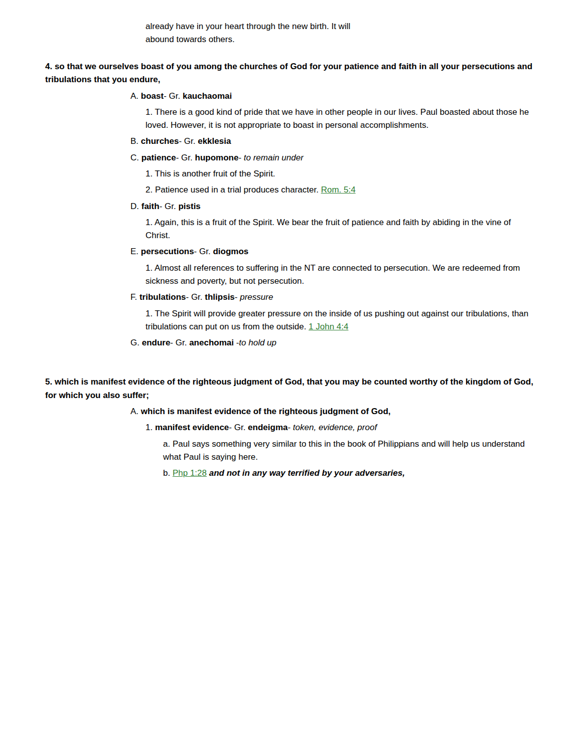already have in your heart through the new birth. It will
abound towards others.
4. so that we ourselves boast of you among the churches of God for your patience and faith in all your persecutions and tribulations that you endure,
A. boast- Gr. kauchaomai
1. There is a good kind of pride that we have in other people in our lives. Paul boasted about those he loved. However, it is not appropriate to boast in personal accomplishments.
B. churches- Gr. ekklesia
C. patience- Gr. hupomone- to remain under
1. This is another fruit of the Spirit.
2. Patience used in a trial produces character. Rom. 5:4
D. faith- Gr. pistis
1. Again, this is a fruit of the Spirit. We bear the fruit of patience and faith by abiding in the vine of Christ.
E. persecutions- Gr. diogmos
1. Almost all references to suffering in the NT are connected to persecution. We are redeemed from sickness and poverty, but not persecution.
F. tribulations- Gr. thlipsis- pressure
1. The Spirit will provide greater pressure on the inside of us pushing out against our tribulations, than tribulations can put on us from the outside. 1 John 4:4
G. endure- Gr. anechomai -to hold up
5. which is manifest evidence of the righteous judgment of God, that you may be counted worthy of the kingdom of God, for which you also suffer;
A. which is manifest evidence of the righteous judgment of God,
1. manifest evidence- Gr. endeigma- token, evidence, proof
a. Paul says something very similar to this in the book of Philippians and will help us understand what Paul is saying here.
b. Php 1:28 and not in any way terrified by your adversaries,